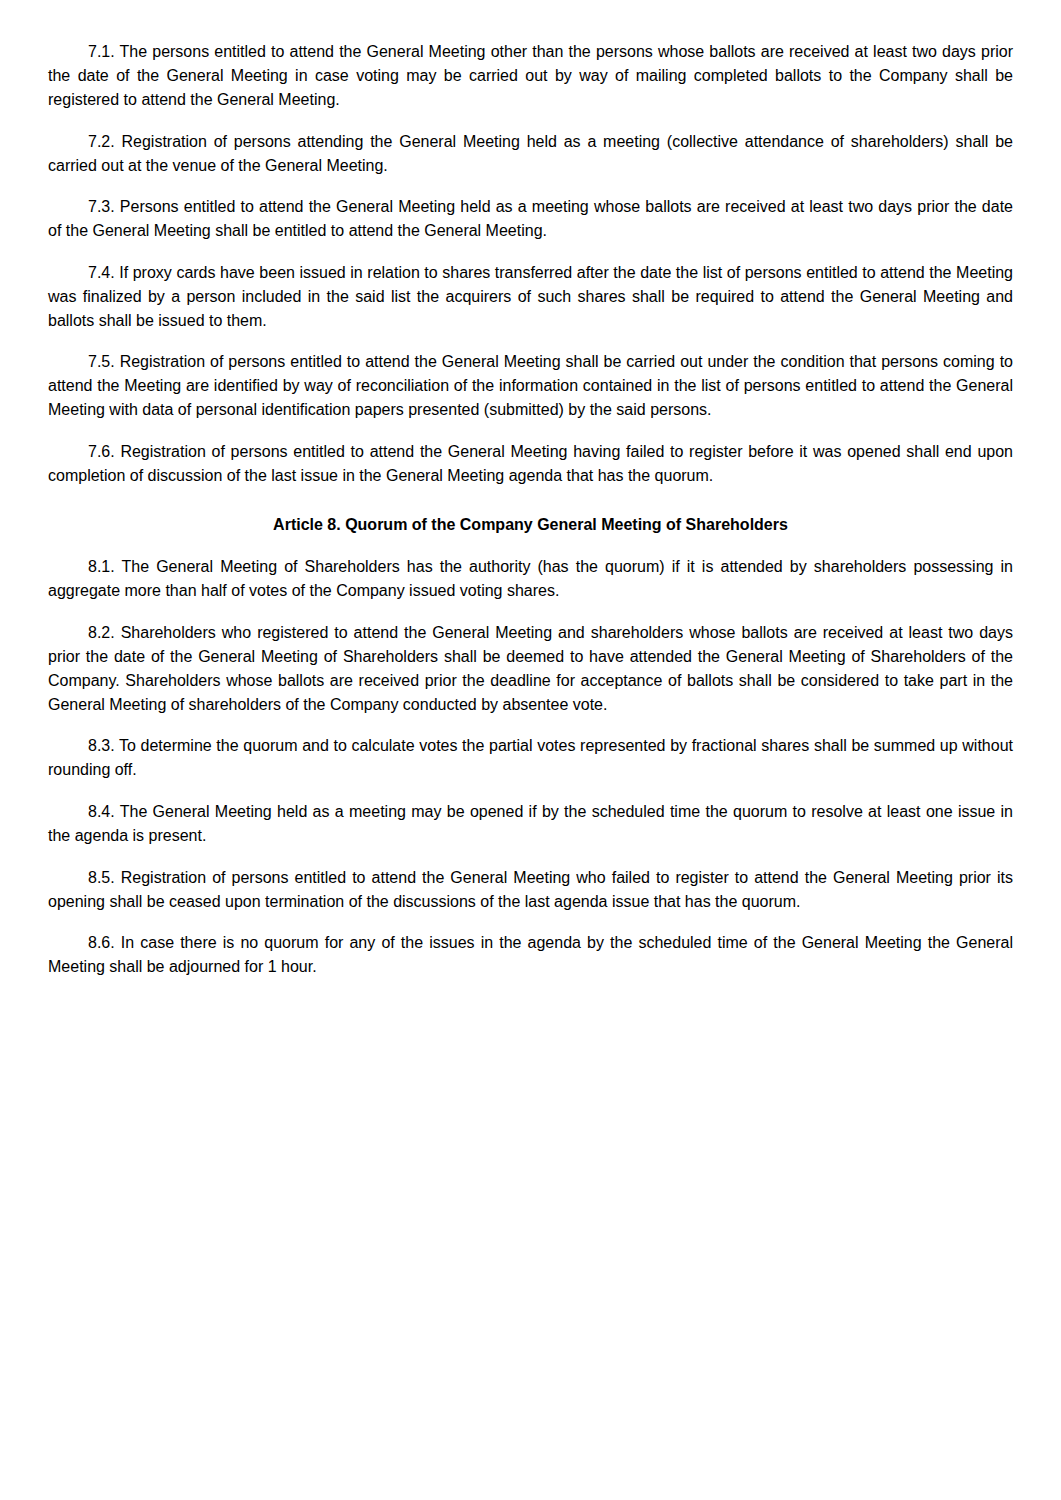7.1. The persons entitled to attend the General Meeting other than the persons whose ballots are received at least two days prior the date of the General Meeting in case voting may be carried out by way of mailing completed ballots to the Company shall be registered to attend the General Meeting.
7.2. Registration of persons attending the General Meeting held as a meeting (collective attendance of shareholders) shall be carried out at the venue of the General Meeting.
7.3. Persons entitled to attend the General Meeting held as a meeting whose ballots are received at least two days prior the date of the General Meeting shall be entitled to attend the General Meeting.
7.4. If proxy cards have been issued in relation to shares transferred after the date the list of persons entitled to attend the Meeting was finalized by a person included in the said list the acquirers of such shares shall be required to attend the General Meeting and ballots shall be issued to them.
7.5. Registration of persons entitled to attend the General Meeting shall be carried out under the condition that persons coming to attend the Meeting are identified by way of reconciliation of the information contained in the list of persons entitled to attend the General Meeting with data of personal identification papers presented (submitted) by the said persons.
7.6. Registration of persons entitled to attend the General Meeting having failed to register before it was opened shall end upon completion of discussion of the last issue in the General Meeting agenda that has the quorum.
Article 8. Quorum of the Company General Meeting of Shareholders
8.1. The General Meeting of Shareholders has the authority (has the quorum) if it is attended by shareholders possessing in aggregate more than half of votes of the Company issued voting shares.
8.2. Shareholders who registered to attend the General Meeting and shareholders whose ballots are received at least two days prior the date of the General Meeting of Shareholders shall be deemed to have attended the General Meeting of Shareholders of the Company. Shareholders whose ballots are received prior the deadline for acceptance of ballots shall be considered to take part in the General Meeting of shareholders of the Company conducted by absentee vote.
8.3. To determine the quorum and to calculate votes the partial votes represented by fractional shares shall be summed up without rounding off.
8.4. The General Meeting held as a meeting may be opened if by the scheduled time the quorum to resolve at least one issue in the agenda is present.
8.5. Registration of persons entitled to attend the General Meeting who failed to register to attend the General Meeting prior its opening shall be ceased upon termination of the discussions of the last agenda issue that has the quorum.
8.6. In case there is no quorum for any of the issues in the agenda by the scheduled time of the General Meeting the General Meeting shall be adjourned for 1 hour.